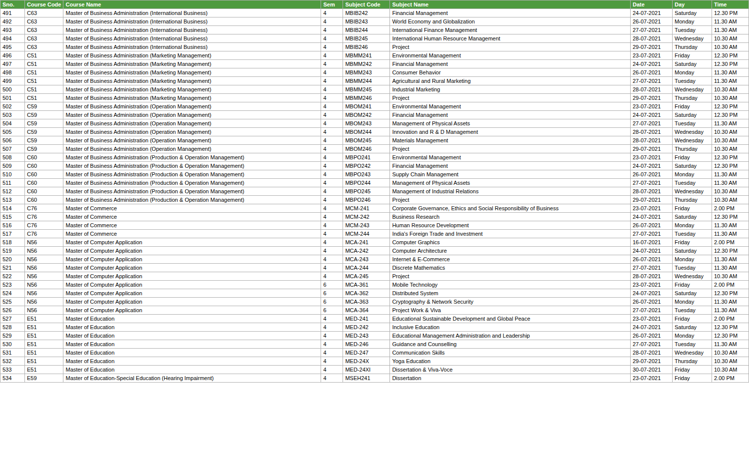| Sno. | Course Code | Course Name | Sem | Subject Code | Subject Name | Date | Day | Time |
| --- | --- | --- | --- | --- | --- | --- | --- | --- |
| 491 | C63 | Master of Business Administration (International Business) | 4 | MBIB242 | Financial Management | 24-07-2021 | Saturday | 12.30 PM |
| 492 | C63 | Master of Business Administration (International Business) | 4 | MBIB243 | World Economy and Globalization | 26-07-2021 | Monday | 11.30 AM |
| 493 | C63 | Master of Business Administration (International Business) | 4 | MBIB244 | International Finance Management | 27-07-2021 | Tuesday | 11.30 AM |
| 494 | C63 | Master of Business Administration (International Business) | 4 | MBIB245 | International Human Resource Management | 28-07-2021 | Wednesday | 10.30 AM |
| 495 | C63 | Master of Business Administration (International Business) | 4 | MBIB246 | Project | 29-07-2021 | Thursday | 10.30 AM |
| 496 | C51 | Master of Business Administration (Marketing Management) | 4 | MBMM241 | Environmental Management | 23-07-2021 | Friday | 12.30 PM |
| 497 | C51 | Master of Business Administration (Marketing Management) | 4 | MBMM242 | Financial Management | 24-07-2021 | Saturday | 12.30 PM |
| 498 | C51 | Master of Business Administration (Marketing Management) | 4 | MBMM243 | Consumer Behavior | 26-07-2021 | Monday | 11.30 AM |
| 499 | C51 | Master of Business Administration (Marketing Management) | 4 | MBMM244 | Agricultural and Rural Marketing | 27-07-2021 | Tuesday | 11.30 AM |
| 500 | C51 | Master of Business Administration (Marketing Management) | 4 | MBMM245 | Industrial Marketing | 28-07-2021 | Wednesday | 10.30 AM |
| 501 | C51 | Master of Business Administration (Marketing Management) | 4 | MBMM246 | Project | 29-07-2021 | Thursday | 10.30 AM |
| 502 | C59 | Master of Business Administration (Operation Management) | 4 | MBOM241 | Environmental Management | 23-07-2021 | Friday | 12.30 PM |
| 503 | C59 | Master of Business Administration (Operation Management) | 4 | MBOM242 | Financial Management | 24-07-2021 | Saturday | 12.30 PM |
| 504 | C59 | Master of Business Administration (Operation Management) | 4 | MBOM243 | Management of Physical Assets | 27-07-2021 | Tuesday | 11.30 AM |
| 505 | C59 | Master of Business Administration (Operation Management) | 4 | MBOM244 | Innovation and R & D Management | 28-07-2021 | Wednesday | 10.30 AM |
| 506 | C59 | Master of Business Administration (Operation Management) | 4 | MBOM245 | Materials Management | 28-07-2021 | Wednesday | 10.30 AM |
| 507 | C59 | Master of Business Administration (Operation Management) | 4 | MBOM246 | Project | 29-07-2021 | Thursday | 10.30 AM |
| 508 | C60 | Master of Business Administration (Production & Operation Management) | 4 | MBPO241 | Environmental Management | 23-07-2021 | Friday | 12.30 PM |
| 509 | C60 | Master of Business Administration (Production & Operation Management) | 4 | MBPO242 | Financial Management | 24-07-2021 | Saturday | 12.30 PM |
| 510 | C60 | Master of Business Administration (Production & Operation Management) | 4 | MBPO243 | Supply Chain Management | 26-07-2021 | Monday | 11.30 AM |
| 511 | C60 | Master of Business Administration (Production & Operation Management) | 4 | MBPO244 | Management of Physical Assets | 27-07-2021 | Tuesday | 11.30 AM |
| 512 | C60 | Master of Business Administration (Production & Operation Management) | 4 | MBPO245 | Management of Industrial Relations | 28-07-2021 | Wednesday | 10.30 AM |
| 513 | C60 | Master of Business Administration (Production & Operation Management) | 4 | MBPO246 | Project | 29-07-2021 | Thursday | 10.30 AM |
| 514 | C76 | Master of Commerce | 4 | MCM-241 | Corporate Governance, Ethics and Social Responsibility of Business | 23-07-2021 | Friday | 2.00 PM |
| 515 | C76 | Master of Commerce | 4 | MCM-242 | Business Research | 24-07-2021 | Saturday | 12.30 PM |
| 516 | C76 | Master of Commerce | 4 | MCM-243 | Human Resource Development | 26-07-2021 | Monday | 11.30 AM |
| 517 | C76 | Master of Commerce | 4 | MCM-244 | India's Foreign Trade and Investment | 27-07-2021 | Tuesday | 11.30 AM |
| 518 | N56 | Master of Computer Application | 4 | MCA-241 | Computer Graphics | 16-07-2021 | Friday | 2.00 PM |
| 519 | N56 | Master of Computer Application | 4 | MCA-242 | Computer Architecture | 24-07-2021 | Saturday | 12.30 PM |
| 520 | N56 | Master of Computer Application | 4 | MCA-243 | Internet & E-Commerce | 26-07-2021 | Monday | 11.30 AM |
| 521 | N56 | Master of Computer Application | 4 | MCA-244 | Discrete Mathematics | 27-07-2021 | Tuesday | 11.30 AM |
| 522 | N56 | Master of Computer Application | 4 | MCA-245 | Project | 28-07-2021 | Wednesday | 10.30 AM |
| 523 | N56 | Master of Computer Application | 6 | MCA-361 | Mobile Technology | 23-07-2021 | Friday | 2.00 PM |
| 524 | N56 | Master of Computer Application | 6 | MCA-362 | Distributed System | 24-07-2021 | Saturday | 12.30 PM |
| 525 | N56 | Master of Computer Application | 6 | MCA-363 | Cryptography & Network Security | 26-07-2021 | Monday | 11.30 AM |
| 526 | N56 | Master of Computer Application | 6 | MCA-364 | Project Work & Viva | 27-07-2021 | Tuesday | 11.30 AM |
| 527 | E51 | Master of Education | 4 | MED-241 | Educational Sustainable Development and Global Peace | 23-07-2021 | Friday | 2.00 PM |
| 528 | E51 | Master of Education | 4 | MED-242 | Inclusive Education | 24-07-2021 | Saturday | 12.30 PM |
| 529 | E51 | Master of Education | 4 | MED-243 | Educational Management Administration and Leadership | 26-07-2021 | Monday | 12.30 PM |
| 530 | E51 | Master of Education | 4 | MED-246 | Guidance and Counselling | 27-07-2021 | Tuesday | 11.30 AM |
| 531 | E51 | Master of Education | 4 | MED-247 | Communication Skills | 28-07-2021 | Wednesday | 10.30 AM |
| 532 | E51 | Master of Education | 4 | MED-24X | Yoga Education | 29-07-2021 | Thursday | 10.30 AM |
| 533 | E51 | Master of Education | 4 | MED-24XI | Dissertation & Viva-Voce | 30-07-2021 | Friday | 10.30 AM |
| 534 | E59 | Master of Education-Special Education (Hearing Impairment) | 4 | MSEH241 | Dissertation | 23-07-2021 | Friday | 2.00 PM |